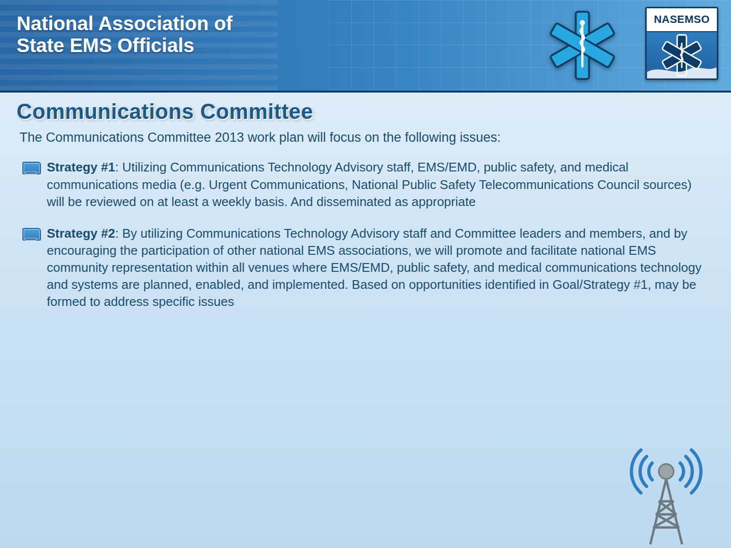National Association of State EMS Officials
NASEMSO
Communications Committee
The Communications Committee 2013 work plan will focus on the following issues:
Strategy #1: Utilizing Communications Technology Advisory staff, EMS/EMD, public safety, and medical communications media (e.g. Urgent Communications, National Public Safety Telecommunications Council sources) will be reviewed on at least a weekly basis. And disseminated as appropriate
Strategy #2: By utilizing Communications Technology Advisory staff and Committee leaders and members, and by encouraging the participation of other national EMS associations, we will promote and facilitate national EMS community representation within all venues where EMS/EMD, public safety, and medical communications technology and systems are planned, enabled, and implemented. Based on opportunities identified in Goal/Strategy #1, may be formed to address specific issues